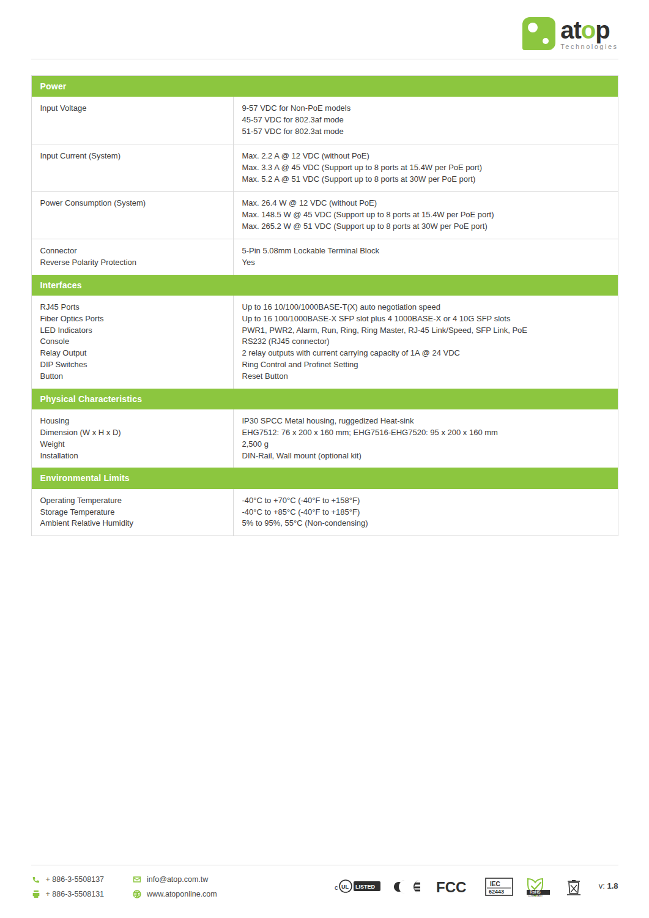atop
Technologies
| Power |
| --- |
| Input Voltage | 9-57 VDC for Non-PoE models 45-57 VDC for 802.3af mode 51-57 VDC for 802.3at mode |
| Input Current (System) | Max. 2.2 A @ 12 VDC (without PoE) Max. 3.3 A @ 45 VDC (Support up to 8 ports at 15.4W per PoE port) Max. 5.2 A @ 51 VDC (Support up to 8 ports at 30W per PoE port) |
| Power Consumption (System) | Max. 26.4 W @ 12 VDC (without PoE) Max. 148.5 W @ 45 VDC (Support up to 8 ports at 15.4W per PoE port) Max. 265.2 W @ 51 VDC (Support up to 8 ports at 30W per PoE port) |
| Connector Reverse Polarity Protection | 5-Pin 5.08mm Lockable Terminal Block Yes |
| Interfaces |
| RJ45 Ports Fiber Optics Ports LED Indicators Console Relay Output DIP Switches Button | Up to 16 10/100/1000BASE-T(X) auto negotiation speed Up to 16 100/1000BASE-X SFP slot plus 4 1000BASE-X or 4 10G SFP slots PWR1, PWR2, Alarm, Run, Ring, Ring Master, RJ-45 Link/Speed, SFP Link, PoE RS232 (RJ45 connector) 2 relay outputs with current carrying capacity of 1A @ 24 VDC Ring Control and Profinet Setting Reset Button |
| Physical Characteristics |
| Housing Dimension (W x H x D) Weight Installation | IP30 SPCC Metal housing, ruggedized Heat-sink EHG7512: 76 x 200 x 160 mm; EHG7516-EHG7520: 95 x 200 x 160 mm 2,500 g DIN-Rail, Wall mount (optional kit) |
| Environmental Limits |
| Operating Temperature Storage Temperature Ambient Relative Humidity | -40°C to +70°C (-40°F to +158°F) -40°C to +85°C (-40°F to +185°F) 5% to 95%, 55°C (Non-condensing) |
+ 886-3-5508137
+ 886-3-5508131
info@atop.com.tw
www.atoponline.com
c UL LISTED
FCC
IEC 62443
RoHS COMPLIANT
v: 1.8